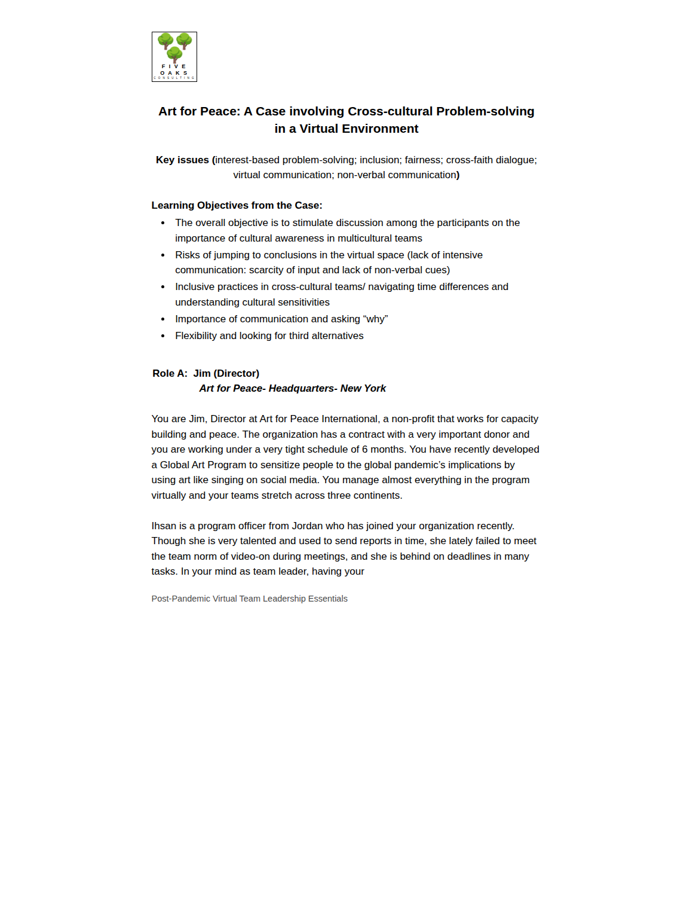🌳🌳🌳
F I V E
O A K S
C O N S U L T I N G
Art for Peace: A Case involving Cross-cultural Problem-solving in a Virtual Environment
Key issues (interest-based problem-solving; inclusion; fairness; cross-faith dialogue; virtual communication; non-verbal communication)
Learning Objectives from the Case:
The overall objective is to stimulate discussion among the participants on the importance of cultural awareness in multicultural teams
Risks of jumping to conclusions in the virtual space (lack of intensive communication: scarcity of input and lack of non-verbal cues)
Inclusive practices in cross-cultural teams/ navigating time differences and understanding cultural sensitivities
Importance of communication and asking “why”
Flexibility and looking for third alternatives
Role A: Jim (Director) Art for Peace- Headquarters- New York
You are Jim, Director at Art for Peace International, a non-profit that works for capacity building and peace. The organization has a contract with a very important donor and you are working under a very tight schedule of 6 months. You have recently developed a Global Art Program to sensitize people to the global pandemic’s implications by using art like singing on social media. You manage almost everything in the program virtually and your teams stretch across three continents.
Ihsan is a program officer from Jordan who has joined your organization recently. Though she is very talented and used to send reports in time, she lately failed to meet the team norm of video-on during meetings, and she is behind on deadlines in many tasks. In your mind as team leader, having your
Post-Pandemic Virtual Team Leadership Essentials